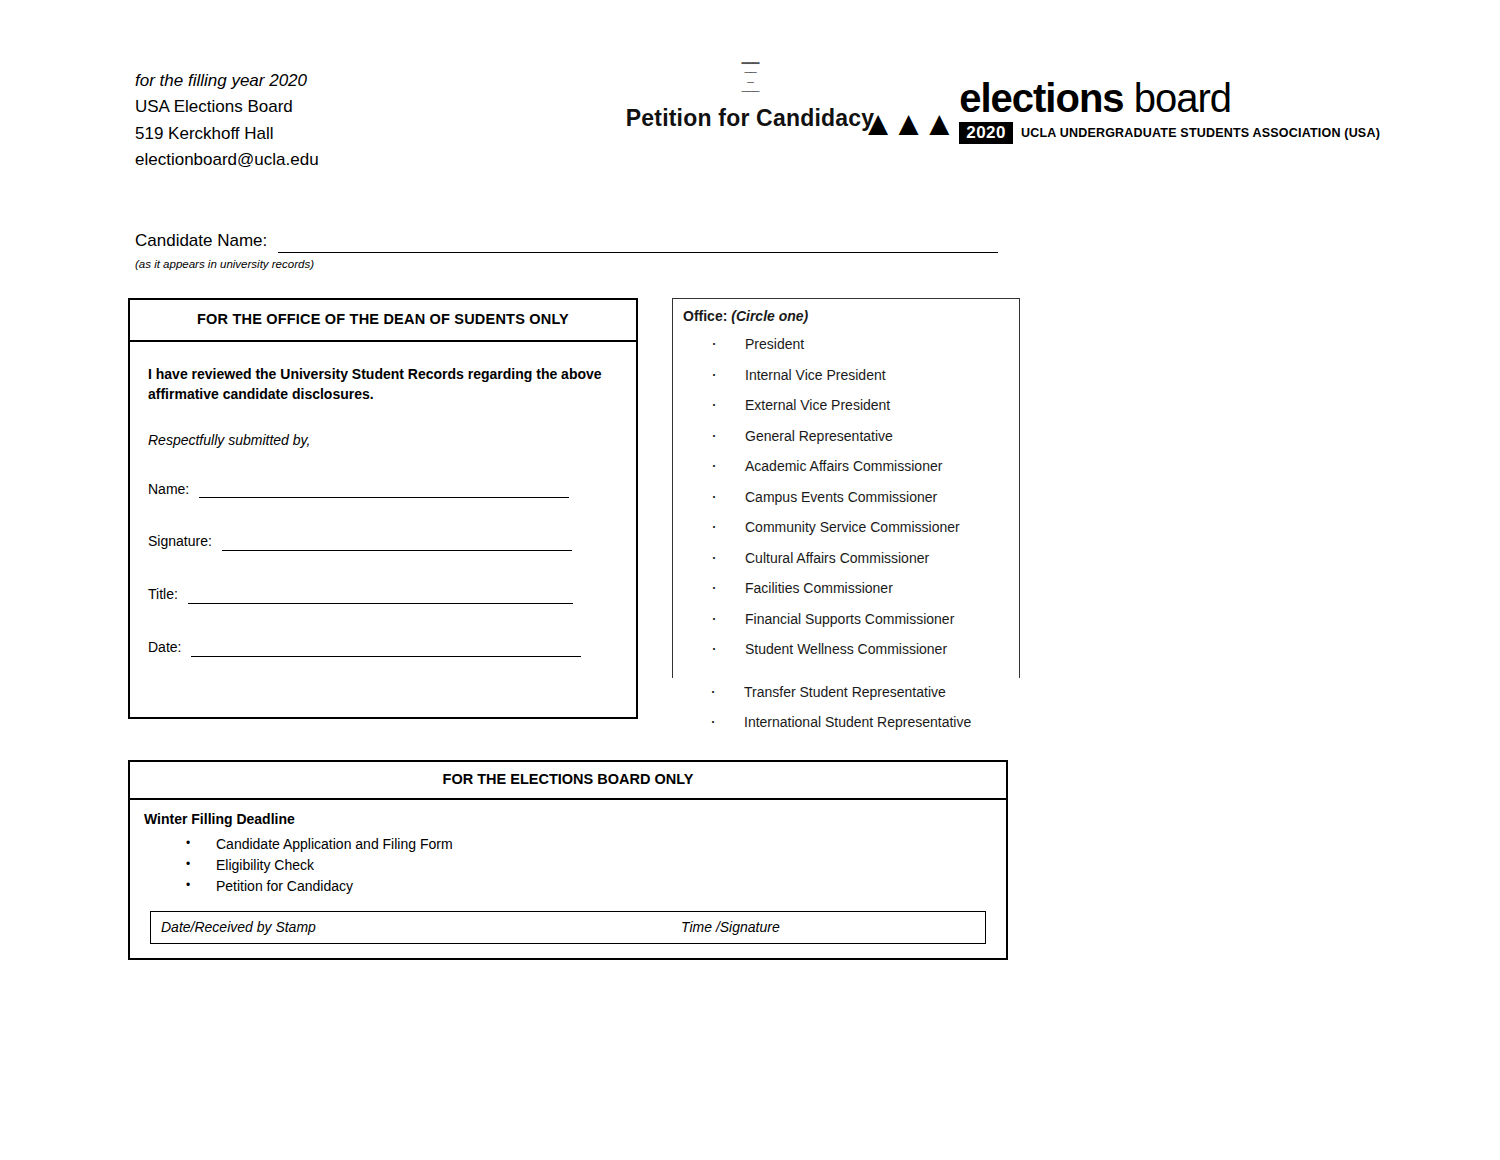for the filling year 2020
USA Elections Board
519 Kerckhoff Hall
electionboard@ucla.edu
━━━ ── ─ ───
Petition for Candidacy
▲▲▲
elections board
2020 UCLA UNDERGRADUATE STUDENTS ASSOCIATION (USA)
Candidate Name:
(as it appears in university records)
FOR THE OFFICE OF THE DEAN OF SUDENTS ONLY
I have reviewed the University Student Records regarding the above affirmative candidate disclosures.
Respectfully submitted by,
Name:
Signature:
Title:
Date:
Office: (Circle one)
President
Internal Vice President
External Vice President
General Representative
Academic Affairs Commissioner
Campus Events Commissioner
Community Service Commissioner
Cultural Affairs Commissioner
Facilities Commissioner
Financial Supports Commissioner
Student Wellness Commissioner
Transfer Student Representative
International Student Representative
FOR THE ELECTIONS BOARD ONLY
Winter Filling Deadline
Candidate Application and Filing Form
Eligibility Check
Petition for Candidacy
Date/Received by Stamp
Time /Signature